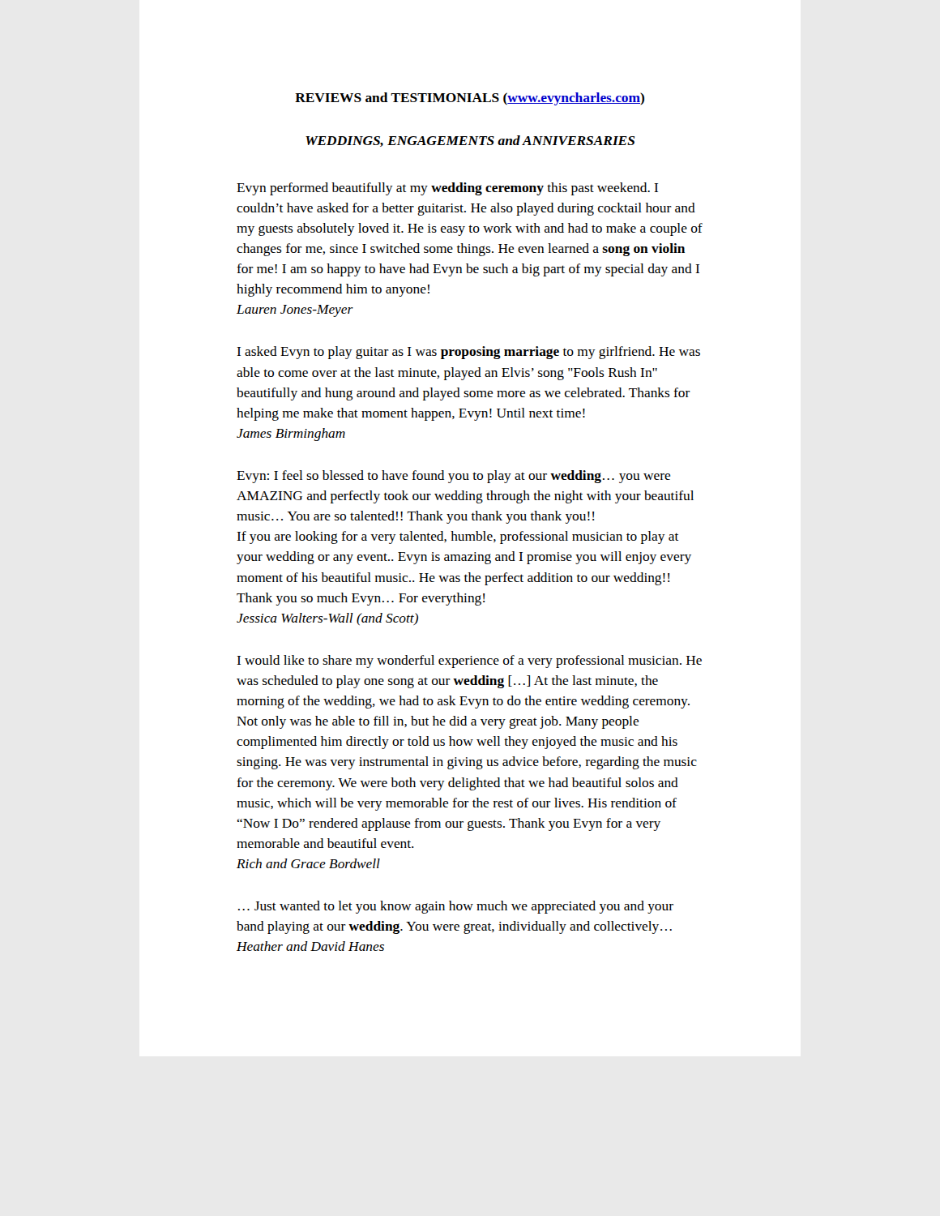REVIEWS and TESTIMONIALS (www.evyncharles.com)
WEDDINGS, ENGAGEMENTS and ANNIVERSARIES
Evyn performed beautifully at my wedding ceremony this past weekend. I couldn’t have asked for a better guitarist. He also played during cocktail hour and my guests absolutely loved it. He is easy to work with and had to make a couple of changes for me, since I switched some things. He even learned a song on violin for me! I am so happy to have had Evyn be such a big part of my special day and I highly recommend him to anyone!
Lauren Jones-Meyer
I asked Evyn to play guitar as I was proposing marriage to my girlfriend. He was able to come over at the last minute, played an Elvis’ song "Fools Rush In" beautifully and hung around and played some more as we celebrated. Thanks for helping me make that moment happen, Evyn! Until next time!
James Birmingham
Evyn: I feel so blessed to have found you to play at our wedding… you were AMAZING and perfectly took our wedding through the night with your beautiful music… You are so talented!! Thank you thank you thank you!!
If you are looking for a very talented, humble, professional musician to play at your wedding or any event.. Evyn is amazing and I promise you will enjoy every moment of his beautiful music.. He was the perfect addition to our wedding!! Thank you so much Evyn… For everything!
Jessica Walters-Wall (and Scott)
I would like to share my wonderful experience of a very professional musician. He was scheduled to play one song at our wedding […] At the last minute, the morning of the wedding, we had to ask Evyn to do the entire wedding ceremony. Not only was he able to fill in, but he did a very great job. Many people complimented him directly or told us how well they enjoyed the music and his singing. He was very instrumental in giving us advice before, regarding the music for the ceremony. We were both very delighted that we had beautiful solos and music, which will be very memorable for the rest of our lives. His rendition of “Now I Do” rendered applause from our guests. Thank you Evyn for a very memorable and beautiful event.
Rich and Grace Bordwell
… Just wanted to let you know again how much we appreciated you and your band playing at our wedding. You were great, individually and collectively…
Heather and David Hanes